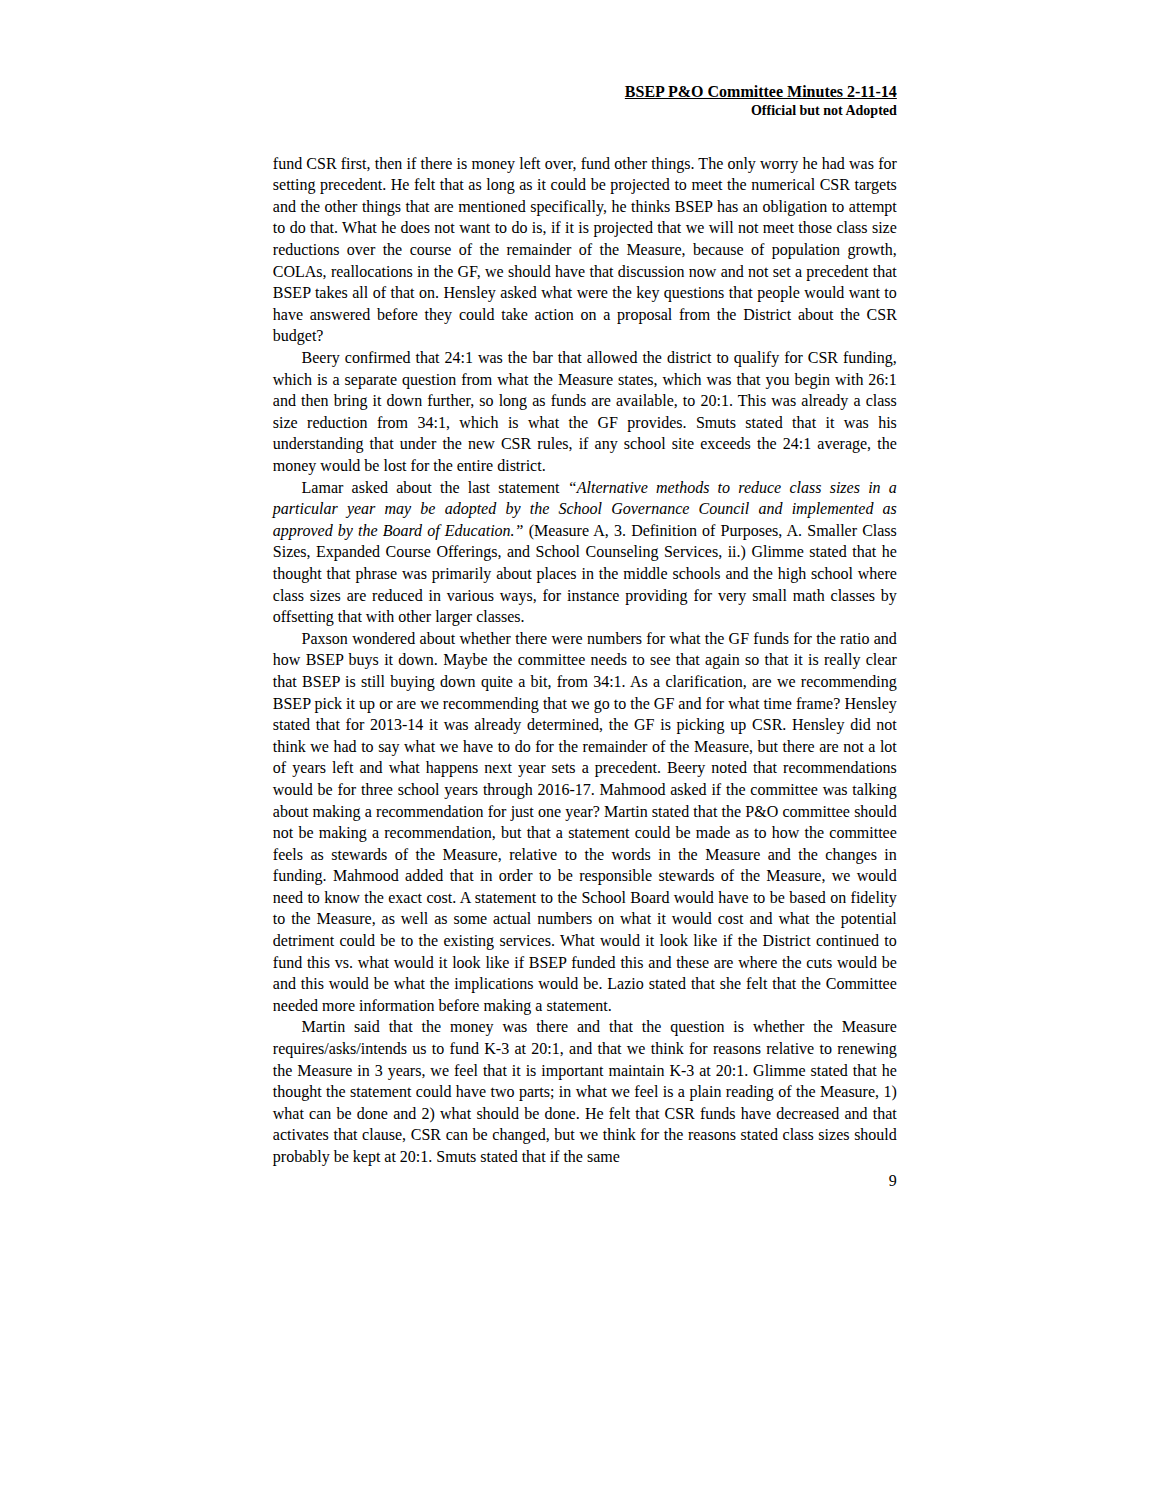BSEP P&O Committee Minutes 2-11-14
Official but not Adopted
fund CSR first, then if there is money left over, fund other things. The only worry he had was for setting precedent. He felt that as long as it could be projected to meet the numerical CSR targets and the other things that are mentioned specifically, he thinks BSEP has an obligation to attempt to do that. What he does not want to do is, if it is projected that we will not meet those class size reductions over the course of the remainder of the Measure, because of population growth, COLAs, reallocations in the GF, we should have that discussion now and not set a precedent that BSEP takes all of that on. Hensley asked what were the key questions that people would want to have answered before they could take action on a proposal from the District about the CSR budget?
Beery confirmed that 24:1 was the bar that allowed the district to qualify for CSR funding, which is a separate question from what the Measure states, which was that you begin with 26:1 and then bring it down further, so long as funds are available, to 20:1. This was already a class size reduction from 34:1, which is what the GF provides. Smuts stated that it was his understanding that under the new CSR rules, if any school site exceeds the 24:1 average, the money would be lost for the entire district.
Lamar asked about the last statement “Alternative methods to reduce class sizes in a particular year may be adopted by the School Governance Council and implemented as approved by the Board of Education.” (Measure A, 3. Definition of Purposes, A. Smaller Class Sizes, Expanded Course Offerings, and School Counseling Services, ii.) Glimme stated that he thought that phrase was primarily about places in the middle schools and the high school where class sizes are reduced in various ways, for instance providing for very small math classes by offsetting that with other larger classes.
Paxson wondered about whether there were numbers for what the GF funds for the ratio and how BSEP buys it down. Maybe the committee needs to see that again so that it is really clear that BSEP is still buying down quite a bit, from 34:1. As a clarification, are we recommending BSEP pick it up or are we recommending that we go to the GF and for what time frame? Hensley stated that for 2013-14 it was already determined, the GF is picking up CSR. Hensley did not think we had to say what we have to do for the remainder of the Measure, but there are not a lot of years left and what happens next year sets a precedent. Beery noted that recommendations would be for three school years through 2016-17. Mahmood asked if the committee was talking about making a recommendation for just one year? Martin stated that the P&O committee should not be making a recommendation, but that a statement could be made as to how the committee feels as stewards of the Measure, relative to the words in the Measure and the changes in funding. Mahmood added that in order to be responsible stewards of the Measure, we would need to know the exact cost. A statement to the School Board would have to be based on fidelity to the Measure, as well as some actual numbers on what it would cost and what the potential detriment could be to the existing services. What would it look like if the District continued to fund this vs. what would it look like if BSEP funded this and these are where the cuts would be and this would be what the implications would be. Lazio stated that she felt that the Committee needed more information before making a statement.
Martin said that the money was there and that the question is whether the Measure requires/asks/intends us to fund K-3 at 20:1, and that we think for reasons relative to renewing the Measure in 3 years, we feel that it is important maintain K-3 at 20:1. Glimme stated that he thought the statement could have two parts; in what we feel is a plain reading of the Measure, 1) what can be done and 2) what should be done. He felt that CSR funds have decreased and that activates that clause, CSR can be changed, but we think for the reasons stated class sizes should probably be kept at 20:1. Smuts stated that if the same
9